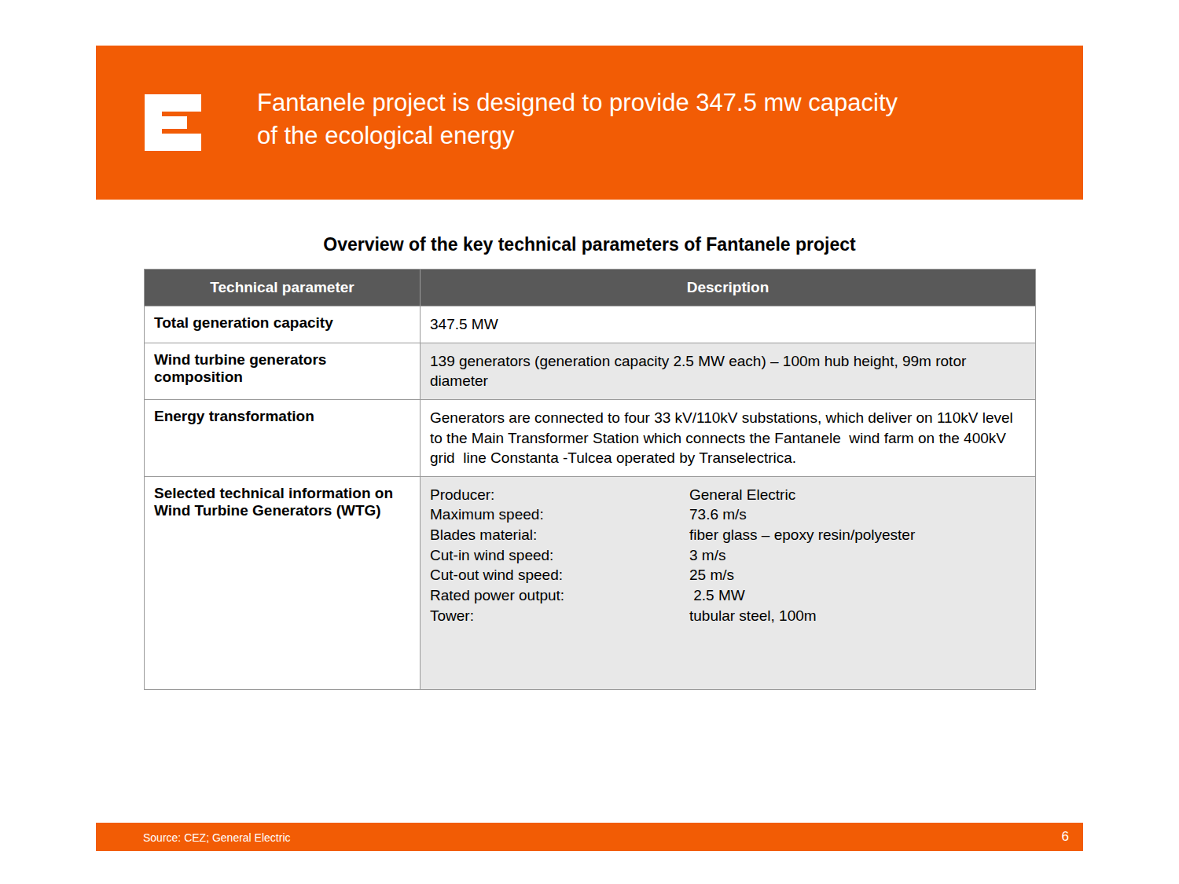Fantanele project is designed to provide 347.5 mw capacity
of the ecological energy
Overview of the key technical parameters of Fantanele project
| Technical parameter | Description |
| --- | --- |
| Total generation capacity | 347.5 MW |
| Wind turbine generators composition | 139 generators (generation capacity 2.5 MW each) – 100m hub height, 99m rotor diameter |
| Energy transformation | Generators are connected to four 33 kV/110kV substations, which deliver on 110kV level to the Main Transformer Station which connects the Fantanele wind farm on the 400kV grid line Constanta -Tulcea operated by Transelectrica. |
| Selected technical information on Wind Turbine Generators (WTG) | Producer: General Electric Maximum speed: 73.6 m/s Blades material: fiber glass – epoxy resin/polyester Cut-in wind speed: 3 m/s Cut-out wind speed: 25 m/s Rated power output: 2.5 MW Tower: tubular steel, 100m |
Source: CEZ; General Electric 6